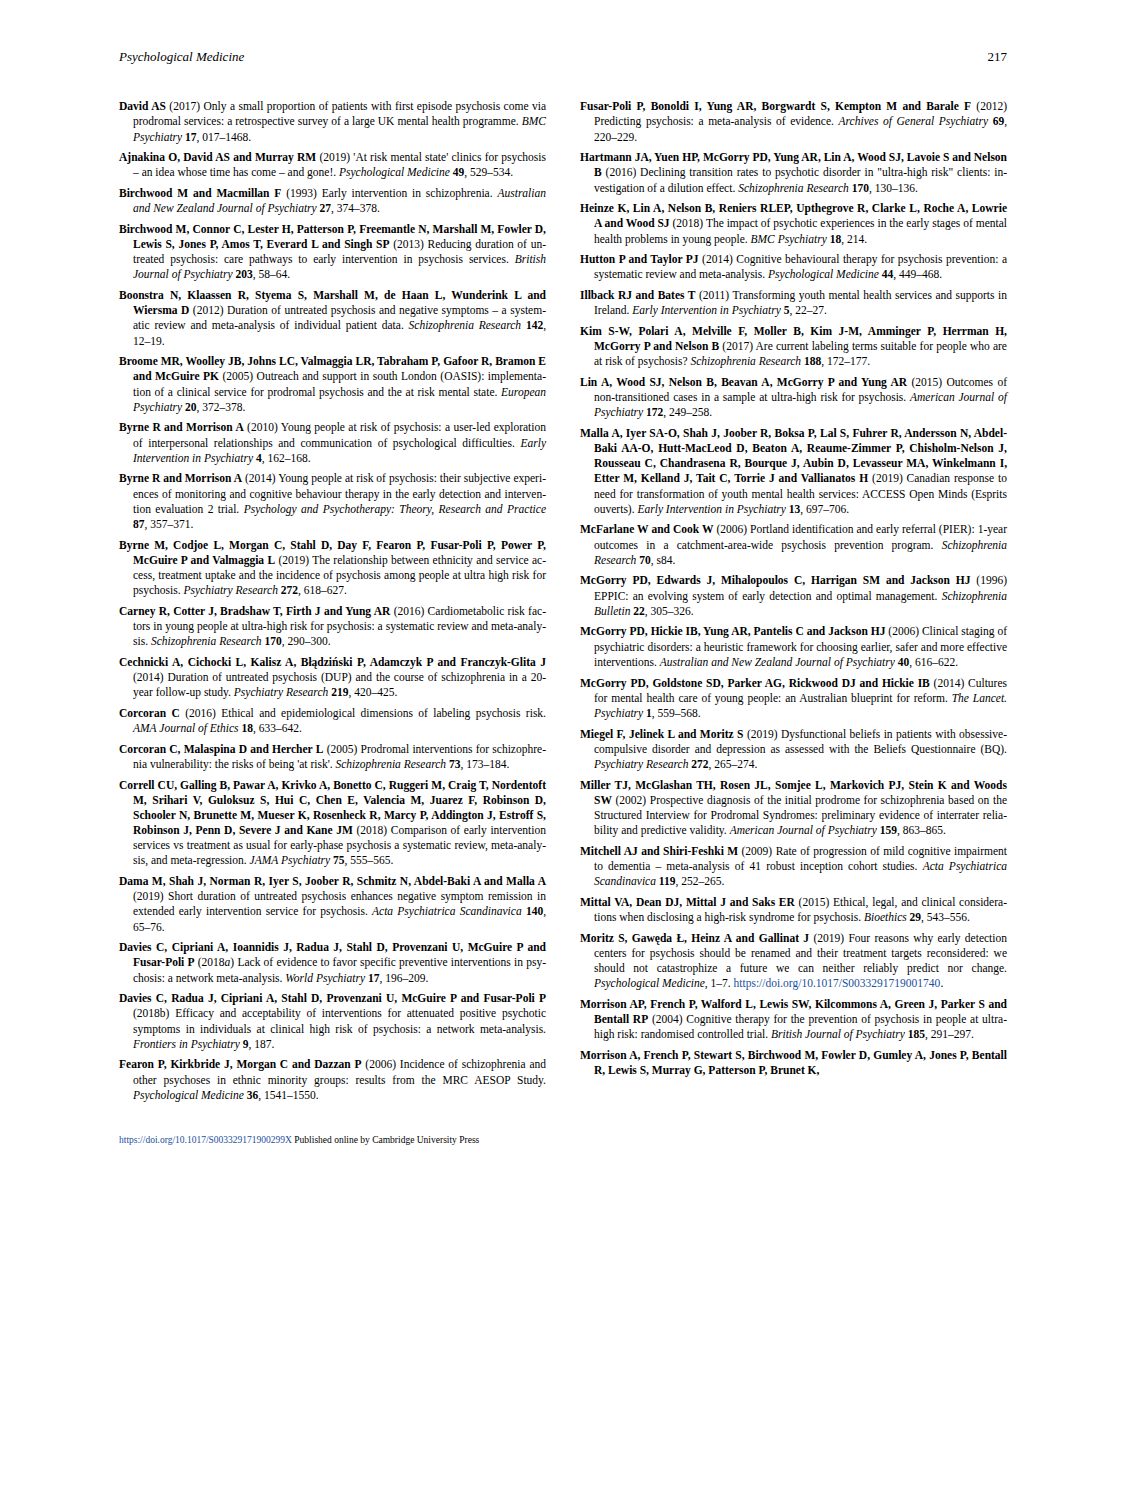Psychological Medicine 217
David AS (2017) Only a small proportion of patients with first episode psychosis come via prodromal services: a retrospective survey of a large UK mental health programme. BMC Psychiatry 17, 017–1468.
Ajnakina O, David AS and Murray RM (2019) 'At risk mental state' clinics for psychosis – an idea whose time has come – and gone!. Psychological Medicine 49, 529–534.
Birchwood M and Macmillan F (1993) Early intervention in schizophrenia. Australian and New Zealand Journal of Psychiatry 27, 374–378.
Birchwood M, Connor C, Lester H, Patterson P, Freemantle N, Marshall M, Fowler D, Lewis S, Jones P, Amos T, Everard L and Singh SP (2013) Reducing duration of untreated psychosis: care pathways to early intervention in psychosis services. British Journal of Psychiatry 203, 58–64.
Boonstra N, Klaassen R, Styema S, Marshall M, de Haan L, Wunderink L and Wiersma D (2012) Duration of untreated psychosis and negative symptoms – a systematic review and meta-analysis of individual patient data. Schizophrenia Research 142, 12–19.
Broome MR, Woolley JB, Johns LC, Valmaggia LR, Tabraham P, Gafoor R, Bramon E and McGuire PK (2005) Outreach and support in south London (OASIS): implementation of a clinical service for prodromal psychosis and the at risk mental state. European Psychiatry 20, 372–378.
Byrne R and Morrison A (2010) Young people at risk of psychosis: a user-led exploration of interpersonal relationships and communication of psychological difficulties. Early Intervention in Psychiatry 4, 162–168.
Byrne R and Morrison A (2014) Young people at risk of psychosis: their subjective experiences of monitoring and cognitive behaviour therapy in the early detection and intervention evaluation 2 trial. Psychology and Psychotherapy: Theory, Research and Practice 87, 357–371.
Byrne M, Codjoe L, Morgan C, Stahl D, Day F, Fearon P, Fusar-Poli P, Power P, McGuire P and Valmaggia L (2019) The relationship between ethnicity and service access, treatment uptake and the incidence of psychosis among people at ultra high risk for psychosis. Psychiatry Research 272, 618–627.
Carney R, Cotter J, Bradshaw T, Firth J and Yung AR (2016) Cardiometabolic risk factors in young people at ultra-high risk for psychosis: a systematic review and meta-analysis. Schizophrenia Research 170, 290–300.
Cechnicki A, Cichocki L, Kalisz A, Błądziński P, Adamczyk P and Franczyk-Glita J (2014) Duration of untreated psychosis (DUP) and the course of schizophrenia in a 20-year follow-up study. Psychiatry Research 219, 420–425.
Corcoran C (2016) Ethical and epidemiological dimensions of labeling psychosis risk. AMA Journal of Ethics 18, 633–642.
Corcoran C, Malaspina D and Hercher L (2005) Prodromal interventions for schizophrenia vulnerability: the risks of being 'at risk'. Schizophrenia Research 73, 173–184.
Correll CU, Galling B, Pawar A, Krivko A, Bonetto C, Ruggeri M, Craig T, Nordentoft M, Srihari V, Guloksuz S, Hui C, Chen E, Valencia M, Juarez F, Robinson D, Schooler N, Brunette M, Mueser K, Rosenheck R, Marcy P, Addington J, Estroff S, Robinson J, Penn D, Severe J and Kane JM (2018) Comparison of early intervention services vs treatment as usual for early-phase psychosis a systematic review, meta-analysis, and meta-regression. JAMA Psychiatry 75, 555–565.
Dama M, Shah J, Norman R, Iyer S, Joober R, Schmitz N, Abdel-Baki A and Malla A (2019) Short duration of untreated psychosis enhances negative symptom remission in extended early intervention service for psychosis. Acta Psychiatrica Scandinavica 140, 65–76.
Davies C, Cipriani A, Ioannidis J, Radua J, Stahl D, Provenzani U, McGuire P and Fusar-Poli P (2018a) Lack of evidence to favor specific preventive interventions in psychosis: a network meta-analysis. World Psychiatry 17, 196–209.
Davies C, Radua J, Cipriani A, Stahl D, Provenzani U, McGuire P and Fusar-Poli P (2018b) Efficacy and acceptability of interventions for attenuated positive psychotic symptoms in individuals at clinical high risk of psychosis: a network meta-analysis. Frontiers in Psychiatry 9, 187.
Fearon P, Kirkbride J, Morgan C and Dazzan P (2006) Incidence of schizophrenia and other psychoses in ethnic minority groups: results from the MRC AESOP Study. Psychological Medicine 36, 1541–1550.
Fusar-Poli P, Bonoldi I, Yung AR, Borgwardt S, Kempton M and Barale F (2012) Predicting psychosis: a meta-analysis of evidence. Archives of General Psychiatry 69, 220–229.
Hartmann JA, Yuen HP, McGorry PD, Yung AR, Lin A, Wood SJ, Lavoie S and Nelson B (2016) Declining transition rates to psychotic disorder in "ultra-high risk" clients: investigation of a dilution effect. Schizophrenia Research 170, 130–136.
Heinze K, Lin A, Nelson B, Reniers RLEP, Upthegrove R, Clarke L, Roche A, Lowrie A and Wood SJ (2018) The impact of psychotic experiences in the early stages of mental health problems in young people. BMC Psychiatry 18, 214.
Hutton P and Taylor PJ (2014) Cognitive behavioural therapy for psychosis prevention: a systematic review and meta-analysis. Psychological Medicine 44, 449–468.
Illback RJ and Bates T (2011) Transforming youth mental health services and supports in Ireland. Early Intervention in Psychiatry 5, 22–27.
Kim S-W, Polari A, Melville F, Moller B, Kim J-M, Amminger P, Herrman H, McGorry P and Nelson B (2017) Are current labeling terms suitable for people who are at risk of psychosis? Schizophrenia Research 188, 172–177.
Lin A, Wood SJ, Nelson B, Beavan A, McGorry P and Yung AR (2015) Outcomes of non-transitioned cases in a sample at ultra-high risk for psychosis. American Journal of Psychiatry 172, 249–258.
Malla A, Iyer SA-O, Shah J, Joober R, Boksa P, Lal S, Fuhrer R, Andersson N, Abdel-Baki AA-O, Hutt-MacLeod D, Beaton A, Reaume-Zimmer P, Chisholm-Nelson J, Rousseau C, Chandrasena R, Bourque J, Aubin D, Levasseur MA, Winkelmann I, Etter M, Kelland J, Tait C, Torrie J and Vallianatos H (2019) Canadian response to need for transformation of youth mental health services: ACCESS Open Minds (Esprits ouverts). Early Intervention in Psychiatry 13, 697–706.
McFarlane W and Cook W (2006) Portland identification and early referral (PIER): 1-year outcomes in a catchment-area-wide psychosis prevention program. Schizophrenia Research 70, s84.
McGorry PD, Edwards J, Mihalopoulos C, Harrigan SM and Jackson HJ (1996) EPPIC: an evolving system of early detection and optimal management. Schizophrenia Bulletin 22, 305–326.
McGorry PD, Hickie IB, Yung AR, Pantelis C and Jackson HJ (2006) Clinical staging of psychiatric disorders: a heuristic framework for choosing earlier, safer and more effective interventions. Australian and New Zealand Journal of Psychiatry 40, 616–622.
McGorry PD, Goldstone SD, Parker AG, Rickwood DJ and Hickie IB (2014) Cultures for mental health care of young people: an Australian blueprint for reform. The Lancet. Psychiatry 1, 559–568.
Miegel F, Jelinek L and Moritz S (2019) Dysfunctional beliefs in patients with obsessive-compulsive disorder and depression as assessed with the Beliefs Questionnaire (BQ). Psychiatry Research 272, 265–274.
Miller TJ, McGlashan TH, Rosen JL, Somjee L, Markovich PJ, Stein K and Woods SW (2002) Prospective diagnosis of the initial prodrome for schizophrenia based on the Structured Interview for Prodromal Syndromes: preliminary evidence of interrater reliability and predictive validity. American Journal of Psychiatry 159, 863–865.
Mitchell AJ and Shiri-Feshki M (2009) Rate of progression of mild cognitive impairment to dementia – meta-analysis of 41 robust inception cohort studies. Acta Psychiatrica Scandinavica 119, 252–265.
Mittal VA, Dean DJ, Mittal J and Saks ER (2015) Ethical, legal, and clinical considerations when disclosing a high-risk syndrome for psychosis. Bioethics 29, 543–556.
Moritz S, Gawęda Ł, Heinz A and Gallinat J (2019) Four reasons why early detection centers for psychosis should be renamed and their treatment targets reconsidered: we should not catastrophize a future we can neither reliably predict nor change. Psychological Medicine, 1–7. https://doi.org/10.1017/S0033291719001740.
Morrison AP, French P, Walford L, Lewis SW, Kilcommons A, Green J, Parker S and Bentall RP (2004) Cognitive therapy for the prevention of psychosis in people at ultra-high risk: randomised controlled trial. British Journal of Psychiatry 185, 291–297.
Morrison A, French P, Stewart S, Birchwood M, Fowler D, Gumley A, Jones P, Bentall R, Lewis S, Murray G, Patterson P, Brunet K,
https://doi.org/10.1017/S003329171900299X Published online by Cambridge University Press